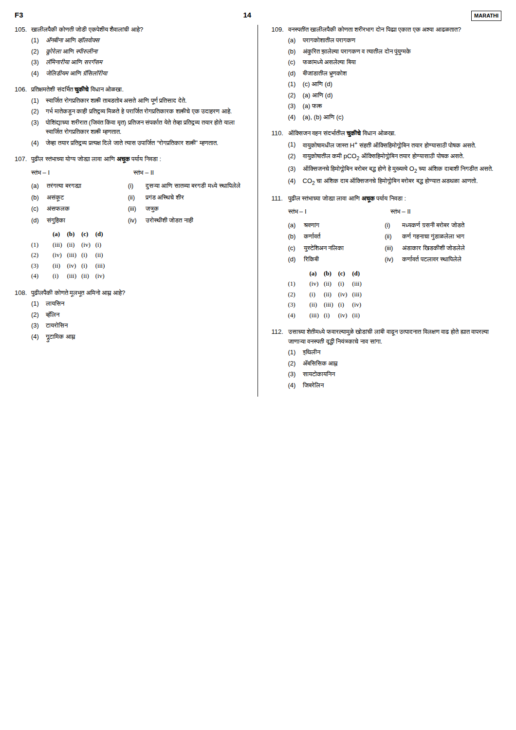F3 14 MARATHI
105.
खालीलपैकी कोणती जोडी एकपेशीय शैवालांची आहे?
(1)
ॲनबीना आणि व्हॉलवोक्स
(2)
क्लोरेला आणि स्पीरुलीना
(3)
लॅमिनारीया आणि सरगॅसम
(4)
जेलिडीयम आणि ग्रॅसिलॉरीया
106.
प्रतिक्षमतेशी संदर्भित चुकीचे विधान ओळखा.
(1)
स्वार्जित रोगप्रतिकार शक्ती ताबडतोब असते आणि पूर्ण प्रतिसाद देते.
(2)
गर्भ मातेकडून काही प्रतिद्रव्य मिळते हे परार्जित रोगप्रतिकारक शक्तीचे एक उदाहरण आहे.
(3)
पोशिंद्याच्या शरीरात (जिवंत किंवा मृत) प्रतिजन संपर्कात येते तेव्हा प्रतिद्रव्य तयार होते याला स्वार्जित रोगप्रतिकार शक्ती म्हणतात.
(4)
जेव्हा तयार प्रतिद्रव्य प्रत्यक्ष दिले जाते त्यास उपार्जित “रोगप्रतिकार शक्ती” म्हणतात.
107.
पुढील स्तंभाच्या योग्य जोड्या लावा आणि अचूक पर्याय निवडा :
स्तंभ – I
स्तंभ – II
| (a) | तरंगत्या बरगड्या | (i) | दुसऱ्या आणि सातव्या बरगडी मध्ये स्थापिलेले |
| (b) | असंकूट | (ii) | प्रगंड अस्थिचे शीर |
| (c) | अंसफलक | (iii) | जत्रुक |
| (d) | संगुहिका | (iv) | उरोस्थीशी जोडत नाही |
| | (a) | (b) | (c) | (d) |
| (1) | (iii) | (ii) | (iv) | (i) |
| (2) | (iv) | (iii) | (i) | (ii) |
| (3) | (ii) | (iv) | (i) | (iii) |
| (4) | (i) | (iii) | (ii) | (iv) |
108.
पुढीलपैकी कोणते मूलभूत अमिनो आम्ल आहे?
(1)
लायसिन
(2)
व्हॅलिन
(3)
टायरोसिन
(4)
ग्लुटामिक आम्ल
109.
वनस्पतींत खालीलपैकी कोणता शरीरभाग दोन पिढ्या एकात एक अश्या आढळतात?
(a)
परागकोशातील परागकण
(b)
अंकुरित झालेल्या परागकण व त्यातील दोन पुंयुग्मके
(c)
फळांमध्ये असलेल्या बिया
(d)
बीजांडातील भ्रूणकोश
(1)
(c) आणि (d)
(2)
(a) आणि (d)
(3)
(a) फक्त
(4)
(a), (b) आणि (c)
110.
ऑक्सिजन वहन संदर्भातील चुकीचे विधान ओळखा.
(1)
वायुकोषामधील जास्त H+ संहती ऑक्सिहिमोग्लोबिन तयार होण्यासाठी पोषक असते.
(2)
वायुकोषातील कमी pCO2 ऑक्सिहिमोग्लोबिन तयार होण्यासाठी पोषक असते.
(3)
ऑक्सिजनचे हिमोग्लोबिन बरोबर बद्ध होणे हे मुख्यत्वे O2 च्या अंशिक दाबाशी निगडीत असते.
(4)
CO2 चा अंशिक दाब ऑक्सिजनचे हिमोग्लोबिन बरोबर बद्ध होण्यात अडथळा आणतो.
111.
पुढील स्तंभाच्या जोड्या लावा आणि अचूक पर्याय निवडा :
स्तंभ – I
स्तंभ – II
| (a) | श्रवणांग | (i) | मध्यकर्ण ग्रसनी बरोबर जोडते |
| (b) | कर्णावर्त | (ii) | कर्ण गहनाचा गुंडाळलेला भाग |
| (c) | युस्टेशिअन नलिका | (iii) | अंडाकार खिडकीशी जोडलेले |
| (d) | रिकिबी | (iv) | कर्णावर्त पटलावर स्थापिलेले |
| | (a) | (b) | (c) | (d) |
| (1) | (iv) | (ii) | (i) | (iii) |
| (2) | (i) | (ii) | (iv) | (iii) |
| (3) | (ii) | (iii) | (i) | (iv) |
| (4) | (iii) | (i) | (iv) | (ii) |
112.
उसाच्या शेतीमध्ये फवारल्यामुळे खोडांची लांबी वाढून उत्पादनात विलक्षण वाढ होते ह्यात वापरल्या जाणाऱ्या वनस्पती वृद्धी नियंत्रकाचे नाव सांगा.
(1)
इथिलीन
(2)
ॲबसिसिक आम्ल
(3)
सायटोकायनिन
(4)
जिबरेलिन